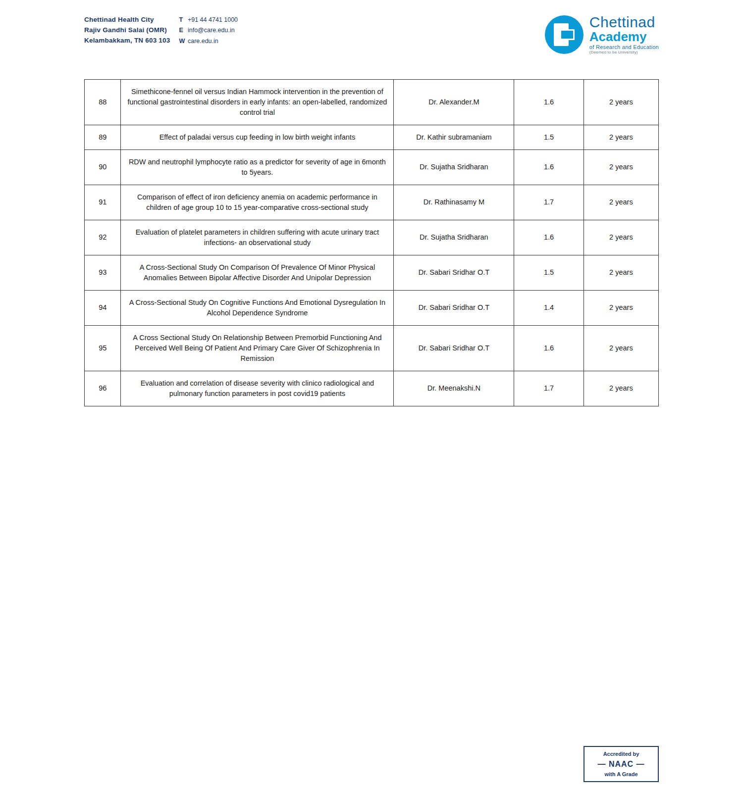Chettinad Health City
Rajiv Gandhi Salai (OMR)
Kelambakkam, TN 603 103
T +91 44 4741 1000
E info@care.edu.in
W care.edu.in
Chettinad
Academy
of Research and Education
(Deemed to be University)
| 88 | Simethicone-fennel oil versus Indian Hammock intervention in the prevention of functional gastrointestinal disorders in early infants: an open-labelled, randomized control trial | Dr. Alexander.M | 1.6 | 2 years |
| 89 | Effect of paladai versus cup feeding in low birth weight infants | Dr. Kathir subramaniam | 1.5 | 2 years |
| 90 | RDW and neutrophil lymphocyte ratio as a predictor for severity of age in 6month to 5years. | Dr. Sujatha Sridharan | 1.6 | 2 years |
| 91 | Comparison of effect of iron deficiency anemia on academic performance in children of age group 10 to 15 year-comparative cross-sectional study | Dr. Rathinasamy M | 1.7 | 2 years |
| 92 | Evaluation of platelet parameters in children suffering with acute urinary tract infections- an observational study | Dr. Sujatha Sridharan | 1.6 | 2 years |
| 93 | A Cross-Sectional Study On Comparison Of Prevalence Of Minor Physical Anomalies Between Bipolar Affective Disorder And Unipolar Depression | Dr. Sabari Sridhar O.T | 1.5 | 2 years |
| 94 | A Cross-Sectional Study On Cognitive Functions And Emotional Dysregulation In Alcohol Dependence Syndrome | Dr. Sabari Sridhar O.T | 1.4 | 2 years |
| 95 | A Cross Sectional Study On Relationship Between Premorbid Functioning And Perceived Well Being Of Patient And Primary Care Giver Of Schizophrenia In Remission | Dr. Sabari Sridhar O.T | 1.6 | 2 years |
| 96 | Evaluation and correlation of disease severity with clinico radiological and pulmonary function parameters in post covid19 patients | Dr. Meenakshi.N | 1.7 | 2 years |
Accredited by
— NAAC —
with A Grade